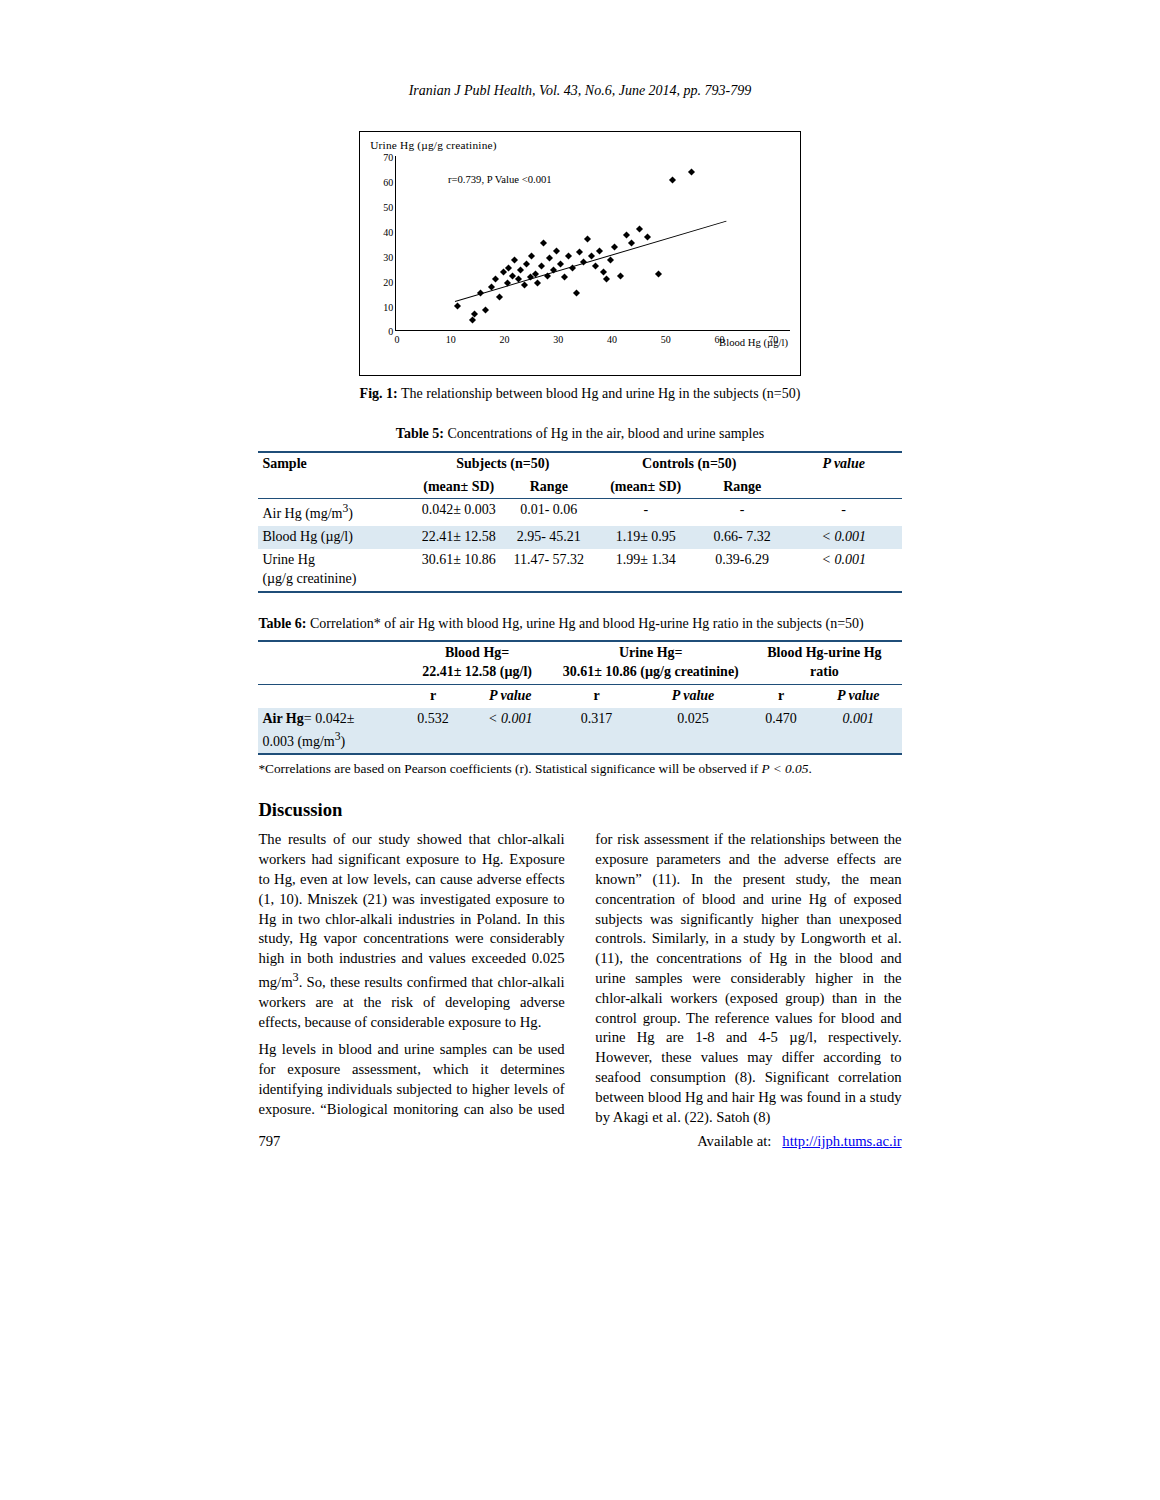Iranian J Publ Health, Vol. 43, No.6, June 2014, pp. 793-799
Urine Hg (µg/g creatinine)
70
60
50
40
30
20
10
0
0
10
20
30
40
50
60
70
r=0.739, P Value <0.001
Blood Hg (µg/l)
Fig. 1: The relationship between blood Hg and urine Hg in the subjects (n=50)
Table 5: Concentrations of Hg in the air, blood and urine samples
| Sample | Subjects (n=50) | Controls (n=50) | P value |
| --- | --- | --- | --- |
| (mean± SD) | Range | (mean± SD) | Range |
| Air Hg (mg/m 3 ) | 0.042± 0.003 | 0.01- 0.06 | - | - | - |
| Blood Hg (µg/l) | 22.41± 12.58 | 2.95- 45.21 | 1.19± 0.95 | 0.66- 7.32 | < 0.001 |
| Urine Hg (µg/g creatinine) | 30.61± 10.86 | 11.47- 57.32 | 1.99± 1.34 | 0.39-6.29 | < 0.001 |
Table 6: Correlation* of air Hg with blood Hg, urine Hg and blood Hg-urine Hg ratio in the subjects (n=50)
| | Blood Hg= 22.41± 12.58 (µg/l) | Urine Hg= 30.61± 10.86 (µg/g creatinine) | Blood Hg-urine Hg ratio |
| --- | --- | --- | --- |
| | r | P value | r | P value | r | P value |
| Air Hg = 0.042± 0.003 (mg/m 3 ) | 0.532 | < 0.001 | 0.317 | 0.025 | 0.470 | 0.001 |
*Correlations are based on Pearson coefficients (r). Statistical significance will be observed if P < 0.05.
Discussion
The results of our study showed that chlor-alkali workers had significant exposure to Hg. Exposure to Hg, even at low levels, can cause adverse effects (1, 10). Mniszek (21) was investigated exposure to Hg in two chlor-alkali industries in Poland. In this study, Hg vapor concentrations were considerably high in both industries and values exceeded 0.025 mg/m3. So, these results confirmed that chlor-alkali workers are at the risk of developing adverse effects, because of considerable exposure to Hg.
Hg levels in blood and urine samples can be used for exposure assessment, which it determines identifying individuals subjected to higher levels of exposure. “Biological monitoring can also be used for risk assessment if the relationships between the exposure parameters and the adverse effects are known” (11). In the present study, the mean concentration of blood and urine Hg of exposed subjects was significantly higher than unexposed controls. Similarly, in a study by Longworth et al. (11), the concentrations of Hg in the blood and urine samples were considerably higher in the chlor-alkali workers (exposed group) than in the control group. The reference values for blood and urine Hg are 1-8 and 4-5 µg/l, respectively. However, these values may differ according to seafood consumption (8). Significant correlation between blood Hg and hair Hg was found in a study by Akagi et al. (22). Satoh (8)
797 Available at: http://ijph.tums.ac.ir